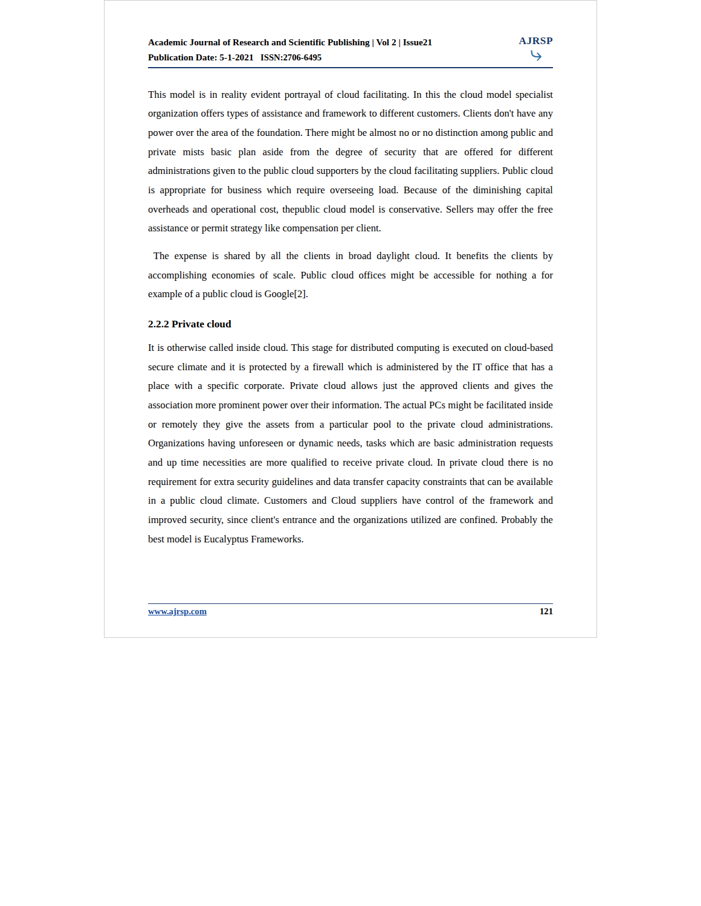Academic Journal of Research and Scientific Publishing | Vol 2 | Issue21
Publication Date: 5-1-2021 ISSN:2706-6495
AJRSP
⤷
This model is in reality evident portrayal of cloud facilitating. In this the cloud model specialist organization offers types of assistance and framework to different customers. Clients don't have any power over the area of the foundation. There might be almost no or no distinction among public and private mists basic plan aside from the degree of security that are offered for different administrations given to the public cloud supporters by the cloud facilitating suppliers. Public cloud is appropriate for business which require overseeing load. Because of the diminishing capital overheads and operational cost, thepublic cloud model is conservative. Sellers may offer the free assistance or permit strategy like compensation per client.
The expense is shared by all the clients in broad daylight cloud. It benefits the clients by accomplishing economies of scale. Public cloud offices might be accessible for nothing a for example of a public cloud is Google[2].
2.2.2 Private cloud
It is otherwise called inside cloud. This stage for distributed computing is executed on cloud-based secure climate and it is protected by a firewall which is administered by the IT office that has a place with a specific corporate. Private cloud allows just the approved clients and gives the association more prominent power over their information. The actual PCs might be facilitated inside or remotely they give the assets from a particular pool to the private cloud administrations. Organizations having unforeseen or dynamic needs, tasks which are basic administration requests and up time necessities are more qualified to receive private cloud. In private cloud there is no requirement for extra security guidelines and data transfer capacity constraints that can be available in a public cloud climate. Customers and Cloud suppliers have control of the framework and improved security, since client's entrance and the organizations utilized are confined. Probably the best model is Eucalyptus Frameworks.
www.ajrsp.com 121